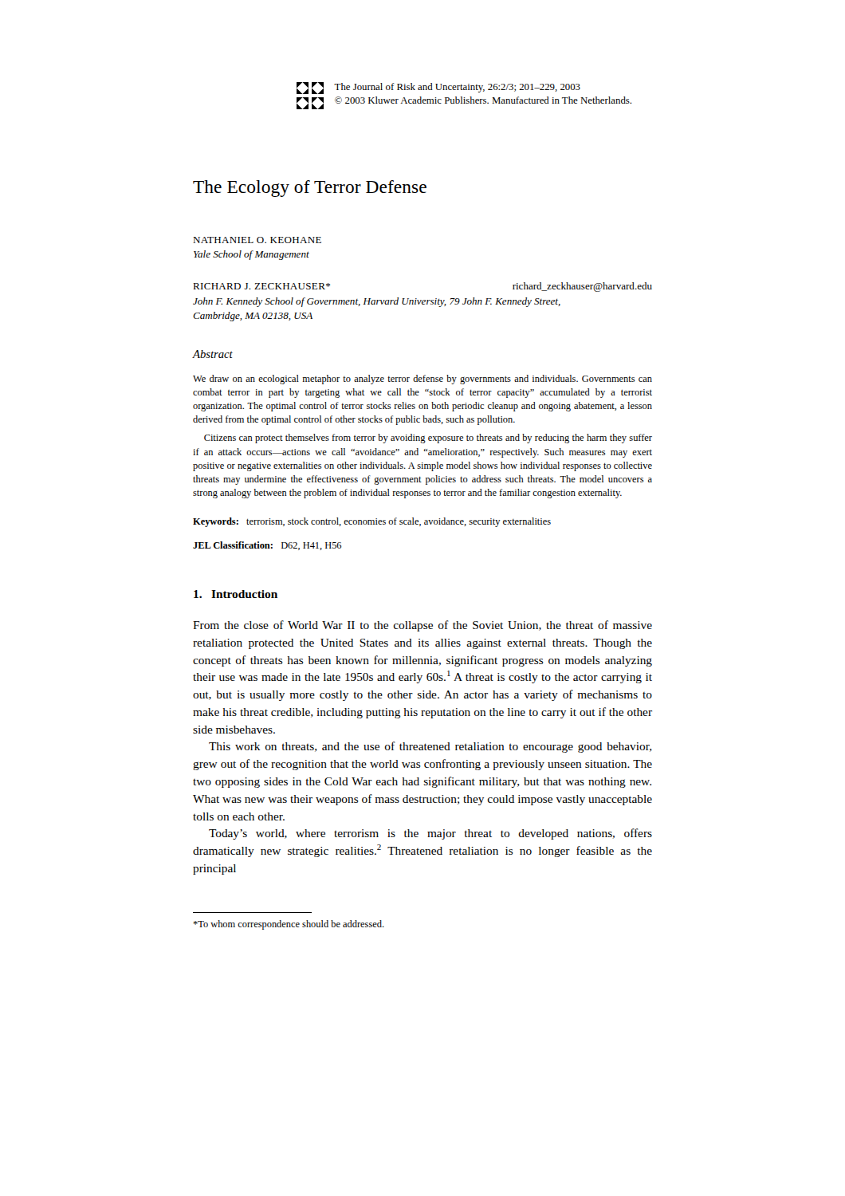The Journal of Risk and Uncertainty, 26:2/3; 201–229, 2003
© 2003 Kluwer Academic Publishers. Manufactured in The Netherlands.
The Ecology of Terror Defense
NATHANIEL O. KEOHANE
Yale School of Management
RICHARD J. ZECKHAUSER*
richard_zeckhauser@harvard.edu
John F. Kennedy School of Government, Harvard University, 79 John F. Kennedy Street,
Cambridge, MA 02138, USA
Abstract
We draw on an ecological metaphor to analyze terror defense by governments and individuals. Governments can combat terror in part by targeting what we call the “stock of terror capacity” accumulated by a terrorist organization. The optimal control of terror stocks relies on both periodic cleanup and ongoing abatement, a lesson derived from the optimal control of other stocks of public bads, such as pollution.
Citizens can protect themselves from terror by avoiding exposure to threats and by reducing the harm they suffer if an attack occurs—actions we call “avoidance” and “amelioration,” respectively. Such measures may exert positive or negative externalities on other individuals. A simple model shows how individual responses to collective threats may undermine the effectiveness of government policies to address such threats. The model uncovers a strong analogy between the problem of individual responses to terror and the familiar congestion externality.
Keywords: terrorism, stock control, economies of scale, avoidance, security externalities
JEL Classification: D62, H41, H56
1. Introduction
From the close of World War II to the collapse of the Soviet Union, the threat of massive retaliation protected the United States and its allies against external threats. Though the concept of threats has been known for millennia, significant progress on models analyzing their use was made in the late 1950s and early 60s.1 A threat is costly to the actor carrying it out, but is usually more costly to the other side. An actor has a variety of mechanisms to make his threat credible, including putting his reputation on the line to carry it out if the other side misbehaves.
This work on threats, and the use of threatened retaliation to encourage good behavior, grew out of the recognition that the world was confronting a previously unseen situation. The two opposing sides in the Cold War each had significant military, but that was nothing new. What was new was their weapons of mass destruction; they could impose vastly unacceptable tolls on each other.
Today’s world, where terrorism is the major threat to developed nations, offers dramatically new strategic realities.2 Threatened retaliation is no longer feasible as the principal
*To whom correspondence should be addressed.